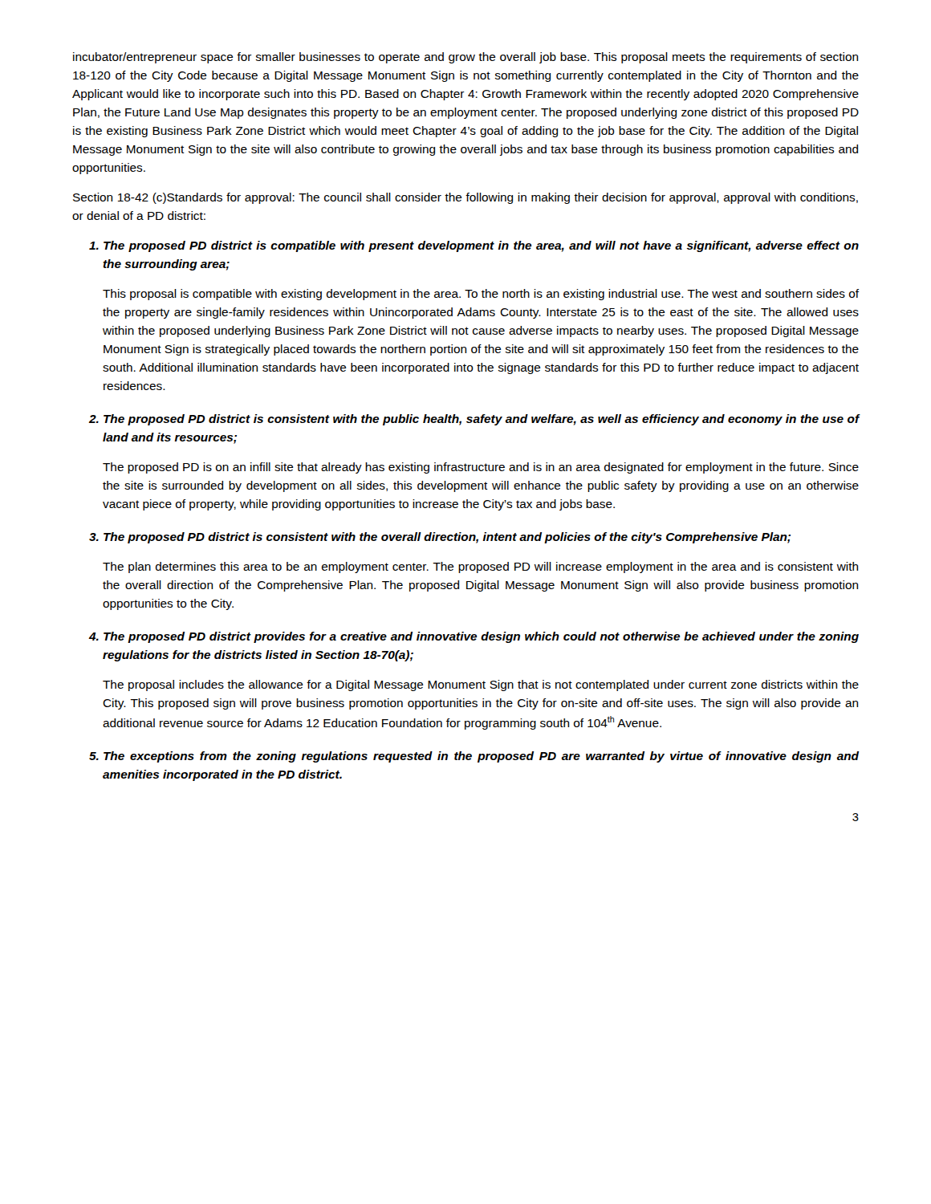incubator/entrepreneur space for smaller businesses to operate and grow the overall job base. This proposal meets the requirements of section 18-120 of the City Code because a Digital Message Monument Sign is not something currently contemplated in the City of Thornton and the Applicant would like to incorporate such into this PD. Based on Chapter 4: Growth Framework within the recently adopted 2020 Comprehensive Plan, the Future Land Use Map designates this property to be an employment center. The proposed underlying zone district of this proposed PD is the existing Business Park Zone District which would meet Chapter 4’s goal of adding to the job base for the City. The addition of the Digital Message Monument Sign to the site will also contribute to growing the overall jobs and tax base through its business promotion capabilities and opportunities.
Section 18-42 (c)Standards for approval: The council shall consider the following in making their decision for approval, approval with conditions, or denial of a PD district:
The proposed PD district is compatible with present development in the area, and will not have a significant, adverse effect on the surrounding area;
This proposal is compatible with existing development in the area. To the north is an existing industrial use. The west and southern sides of the property are single-family residences within Unincorporated Adams County. Interstate 25 is to the east of the site. The allowed uses within the proposed underlying Business Park Zone District will not cause adverse impacts to nearby uses. The proposed Digital Message Monument Sign is strategically placed towards the northern portion of the site and will sit approximately 150 feet from the residences to the south. Additional illumination standards have been incorporated into the signage standards for this PD to further reduce impact to adjacent residences.
The proposed PD district is consistent with the public health, safety and welfare, as well as efficiency and economy in the use of land and its resources;
The proposed PD is on an infill site that already has existing infrastructure and is in an area designated for employment in the future. Since the site is surrounded by development on all sides, this development will enhance the public safety by providing a use on an otherwise vacant piece of property, while providing opportunities to increase the City’s tax and jobs base.
The proposed PD district is consistent with the overall direction, intent and policies of the city's Comprehensive Plan;
The plan determines this area to be an employment center. The proposed PD will increase employment in the area and is consistent with the overall direction of the Comprehensive Plan. The proposed Digital Message Monument Sign will also provide business promotion opportunities to the City.
The proposed PD district provides for a creative and innovative design which could not otherwise be achieved under the zoning regulations for the districts listed in Section 18-70(a);
The proposal includes the allowance for a Digital Message Monument Sign that is not contemplated under current zone districts within the City. This proposed sign will prove business promotion opportunities in the City for on-site and off-site uses. The sign will also provide an additional revenue source for Adams 12 Education Foundation for programming south of 104th Avenue.
The exceptions from the zoning regulations requested in the proposed PD are warranted by virtue of innovative design and amenities incorporated in the PD district.
3